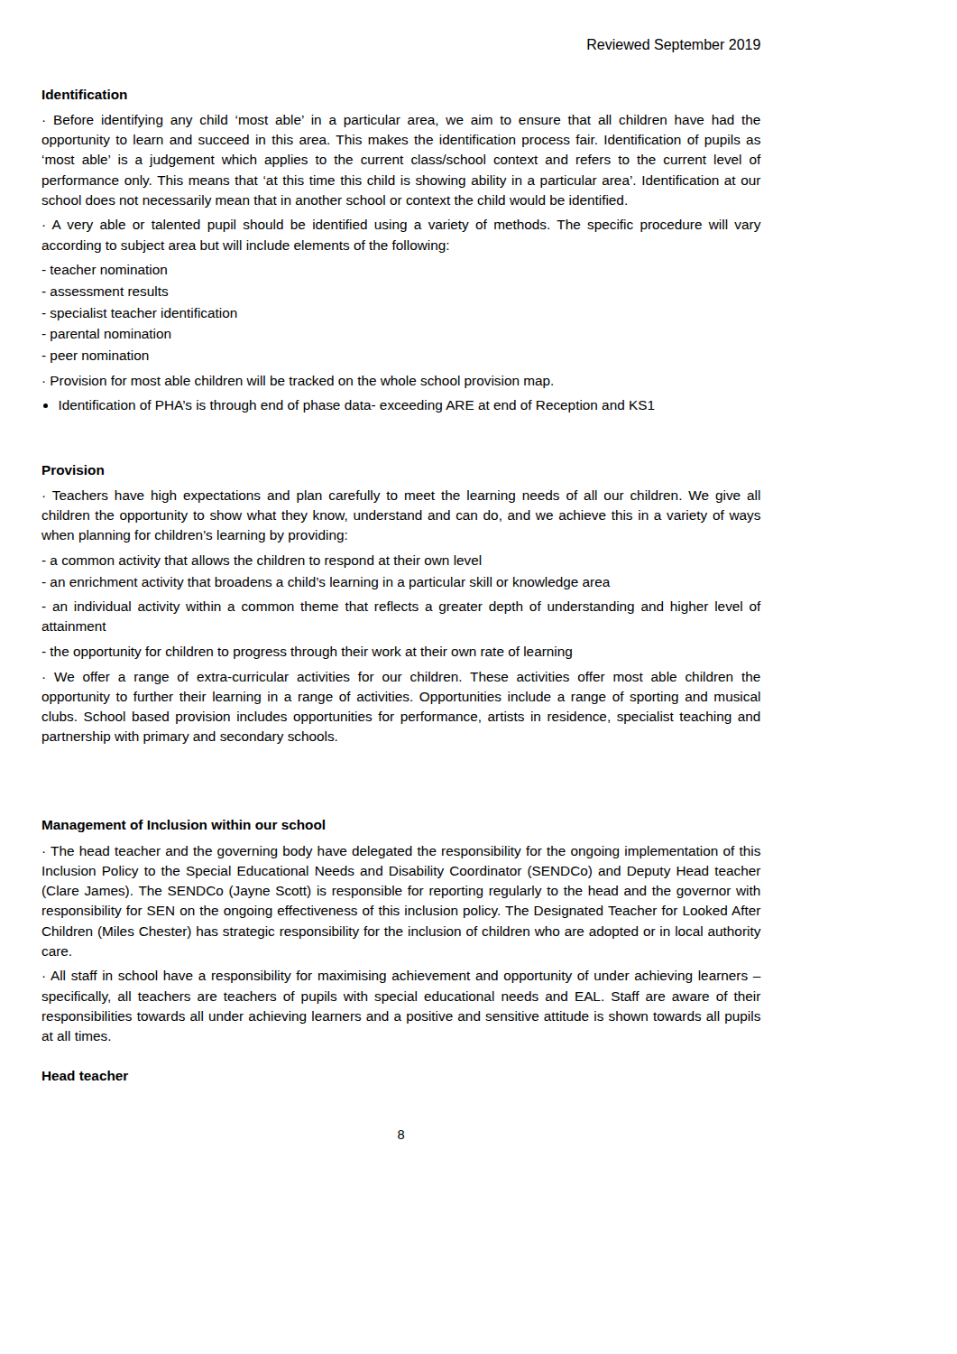Reviewed September 2019
Identification
· Before identifying any child ‘most able’ in a particular area, we aim to ensure that all children have had the opportunity to learn and succeed in this area. This makes the identification process fair. Identification of pupils as ‘most able’ is a judgement which applies to the current class/school context and refers to the current level of performance only. This means that ‘at this time this child is showing ability in a particular area’. Identification at our school does not necessarily mean that in another school or context the child would be identified.
· A very able or talented pupil should be identified using a variety of methods. The specific procedure will vary according to subject area but will include elements of the following:
- teacher nomination
- assessment results
- specialist teacher identification
- parental nomination
- peer nomination
· Provision for most able children will be tracked on the whole school provision map.
Identification of PHA’s is through end of phase data- exceeding ARE at end of Reception and KS1
Provision
· Teachers have high expectations and plan carefully to meet the learning needs of all our children. We give all children the opportunity to show what they know, understand and can do, and we achieve this in a variety of ways when planning for children’s learning by providing:
- a common activity that allows the children to respond at their own level
- an enrichment activity that broadens a child’s learning in a particular skill or knowledge area
- an individual activity within a common theme that reflects a greater depth of understanding and higher level of attainment
- the opportunity for children to progress through their work at their own rate of learning
· We offer a range of extra-curricular activities for our children. These activities offer most able children the opportunity to further their learning in a range of activities. Opportunities include a range of sporting and musical clubs. School based provision includes opportunities for performance, artists in residence, specialist teaching and partnership with primary and secondary schools.
Management of Inclusion within our school
· The head teacher and the governing body have delegated the responsibility for the ongoing implementation of this Inclusion Policy to the Special Educational Needs and Disability Coordinator (SENDCo) and Deputy Head teacher (Clare James). The SENDCo (Jayne Scott) is responsible for reporting regularly to the head and the governor with responsibility for SEN on the ongoing effectiveness of this inclusion policy. The Designated Teacher for Looked After Children (Miles Chester) has strategic responsibility for the inclusion of children who are adopted or in local authority care.
· All staff in school have a responsibility for maximising achievement and opportunity of under achieving learners – specifically, all teachers are teachers of pupils with special educational needs and EAL. Staff are aware of their responsibilities towards all under achieving learners and a positive and sensitive attitude is shown towards all pupils at all times.
Head teacher
8